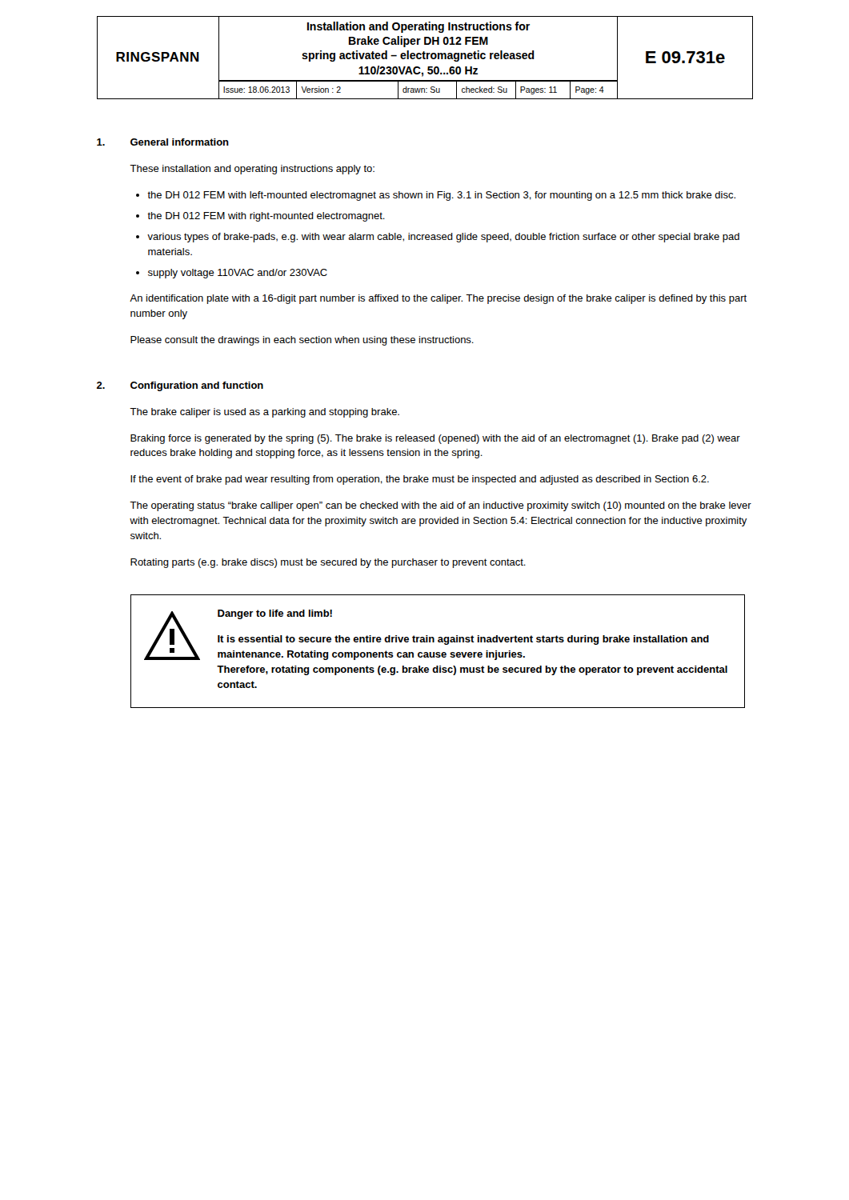| RINGSPANN | Installation and Operating Instructions for Brake Caliper DH 012 FEM spring activated – electromagnetic released 110/230VAC, 50...60 Hz | E 09.731e |
| / Issue: 18.06.2013 / Version : 2 / drawn: Su / checked: Su / Pages: 11 / Page: 4 / |
1.
General information
These installation and operating instructions apply to:
the DH 012 FEM with left-mounted electromagnet as shown in Fig. 3.1 in Section 3, for mounting on a 12.5 mm thick brake disc.
the DH 012 FEM with right-mounted electromagnet.
various types of brake-pads, e.g. with wear alarm cable, increased glide speed, double friction surface or other special brake pad materials.
supply voltage 110VAC and/or 230VAC
An identification plate with a 16-digit part number is affixed to the caliper. The precise design of the brake caliper is defined by this part number only
Please consult the drawings in each section when using these instructions.
2.
Configuration and function
The brake caliper is used as a parking and stopping brake.
Braking force is generated by the spring (5). The brake is released (opened) with the aid of an electromagnet (1). Brake pad (2) wear reduces brake holding and stopping force, as it lessens tension in the spring.
If the event of brake pad wear resulting from operation, the brake must be inspected and adjusted as described in Section 6.2.
The operating status “brake calliper open” can be checked with the aid of an inductive proximity switch (10) mounted on the brake lever with electromagnet. Technical data for the proximity switch are provided in Section 5.4: Electrical connection for the inductive proximity switch.
Rotating parts (e.g. brake discs) must be secured by the purchaser to prevent contact.
Danger to life and limb!
It is essential to secure the entire drive train against inadvertent starts during brake installation and maintenance. Rotating components can cause severe injuries.
Therefore, rotating components (e.g. brake disc) must be secured by the operator to prevent accidental contact.